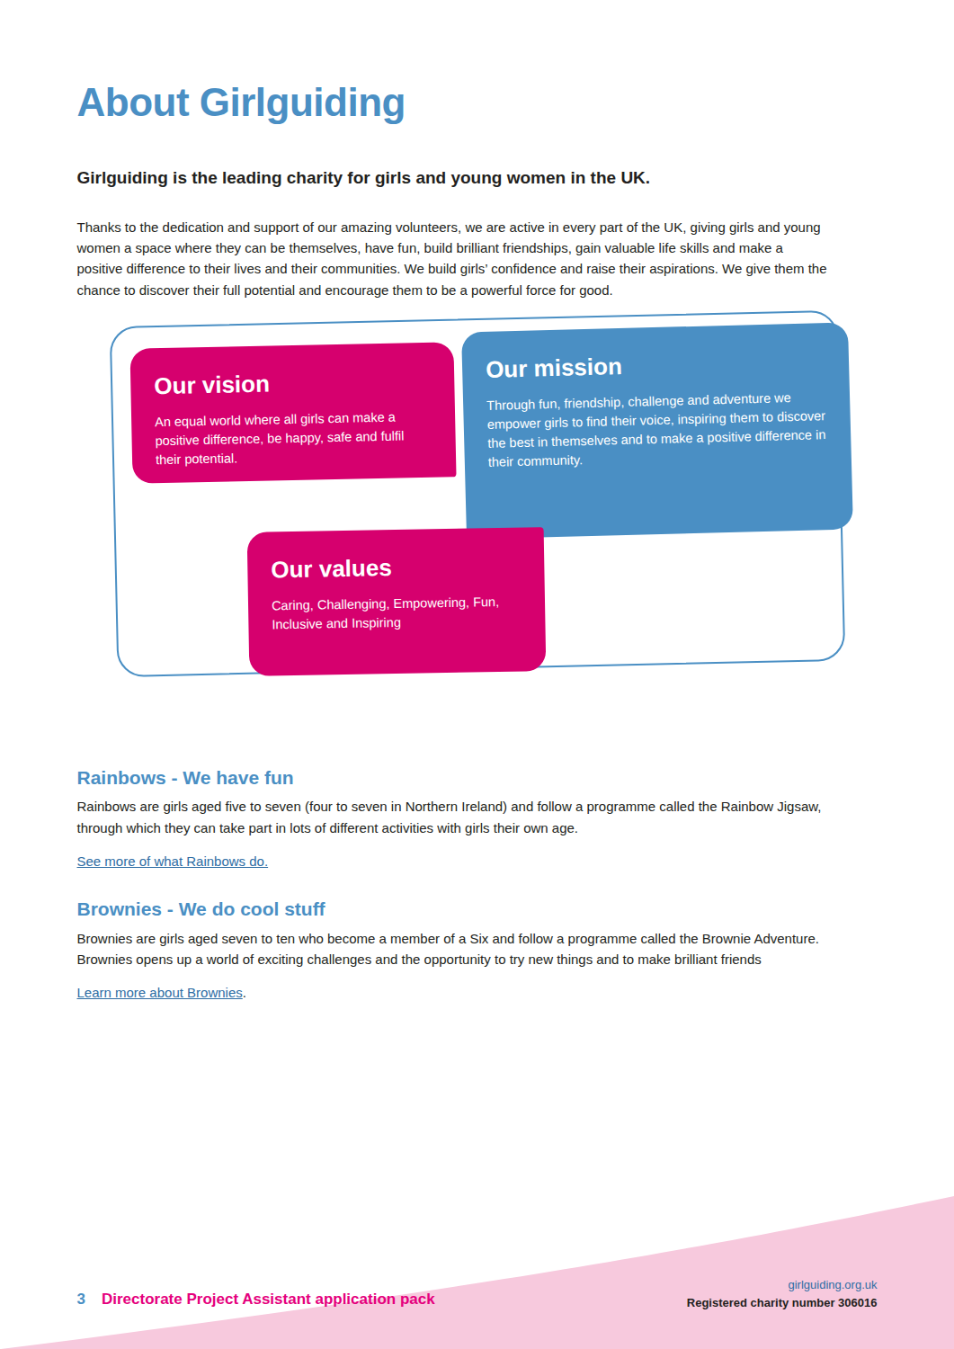About Girlguiding
Girlguiding is the leading charity for girls and young women in the UK.
Thanks to the dedication and support of our amazing volunteers, we are active in every part of the UK, giving girls and young women a space where they can be themselves, have fun, build brilliant friendships, gain valuable life skills and make a positive difference to their lives and their communities. We build girls’ confidence and raise their aspirations. We give them the chance to discover their full potential and encourage them to be a powerful force for good.
Our mission
Through fun, friendship, challenge and adventure we empower girls to find their voice, inspiring them to discover the best in themselves and to make a positive difference in their community.
Our vision
An equal world where all girls can make a positive difference, be happy, safe and fulfil their potential.
Our values
Caring, Challenging, Empowering, Fun, Inclusive and Inspiring
Rainbows - We have fun
Rainbows are girls aged five to seven (four to seven in Northern Ireland) and follow a programme called the Rainbow Jigsaw, through which they can take part in lots of different activities with girls their own age.
See more of what Rainbows do.
Brownies - We do cool stuff
Brownies are girls aged seven to ten who become a member of a Six and follow a programme called the Brownie Adventure. Brownies opens up a world of exciting challenges and the opportunity to try new things and to make brilliant friends
Learn more about Brownies.
3 Directorate Project Assistant application pack
girlguiding.org.uk
Registered charity number 306016